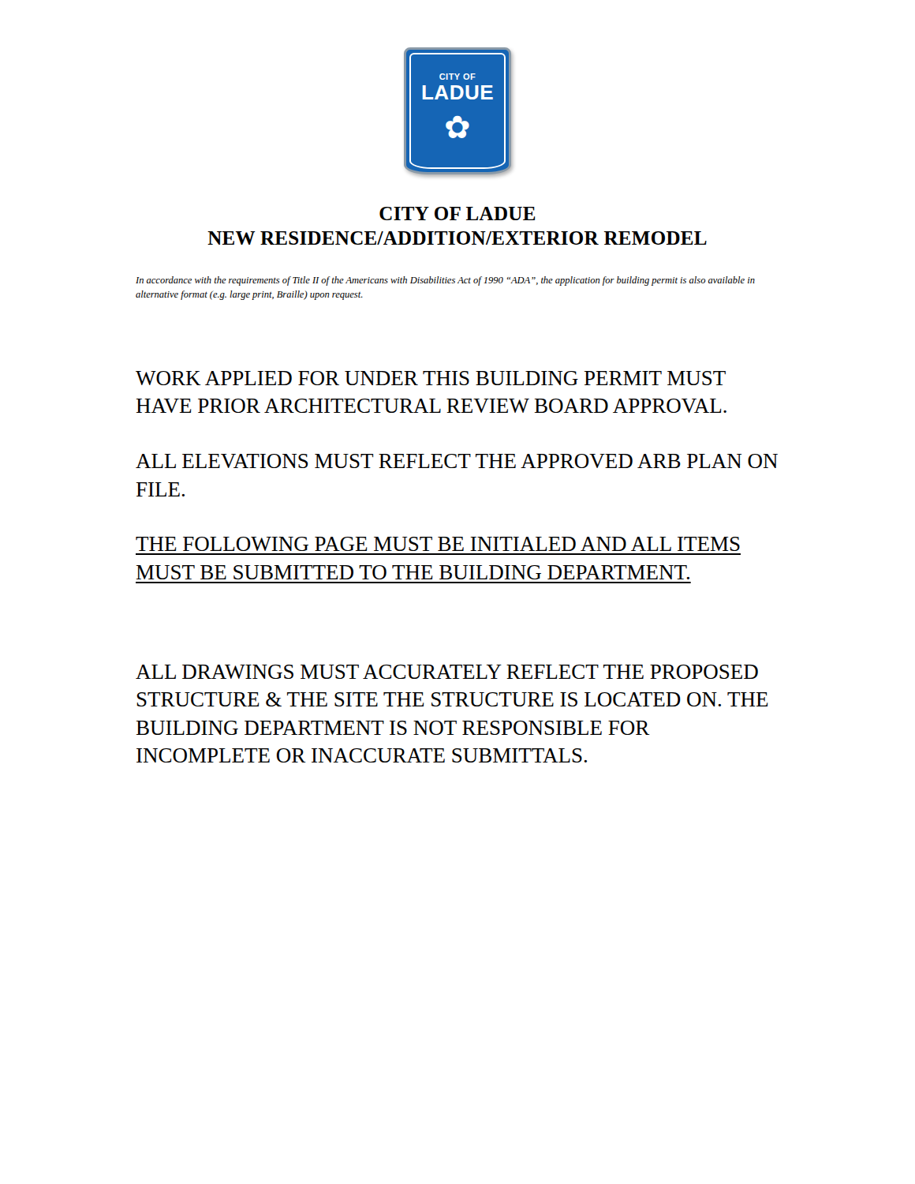CITY OF
LADUE
✿
CITY OF LADUE NEW RESIDENCE/ADDITION/EXTERIOR REMODEL
In accordance with the requirements of Title II of the Americans with Disabilities Act of 1990 “ADA”, the application for building permit is also available in alternative format (e.g. large print, Braille) upon request.
WORK APPLIED FOR UNDER THIS BUILDING PERMIT MUST HAVE PRIOR ARCHITECTURAL REVIEW BOARD APPROVAL.
ALL ELEVATIONS MUST REFLECT THE APPROVED ARB PLAN ON FILE.
THE FOLLOWING PAGE MUST BE INITIALED AND ALL ITEMS MUST BE SUBMITTED TO THE BUILDING DEPARTMENT.
ALL DRAWINGS MUST ACCURATELY REFLECT THE PROPOSED STRUCTURE & THE SITE THE STRUCTURE IS LOCATED ON. THE BUILDING DEPARTMENT IS NOT RESPONSIBLE FOR INCOMPLETE OR INACCURATE SUBMITTALS.